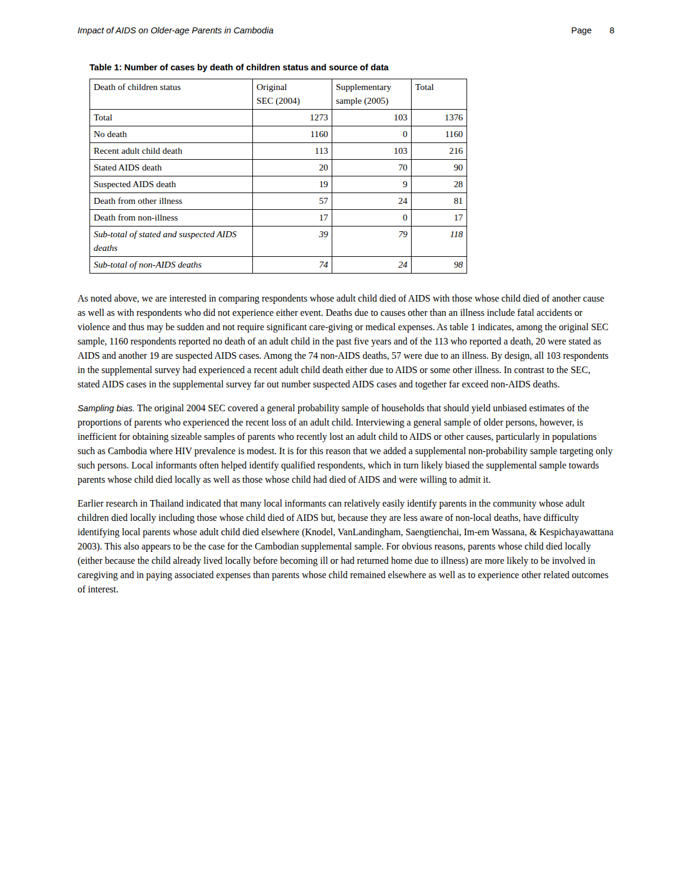Impact of AIDS on Older-age Parents in Cambodia Page 8
Table 1: Number of cases by death of children status and source of data
| Death of children status | Original SEC (2004) | Supplementary sample (2005) | Total |
| --- | --- | --- | --- |
| Total | 1273 | 103 | 1376 |
| No death | 1160 | 0 | 1160 |
| Recent adult child death | 113 | 103 | 216 |
| Stated AIDS death | 20 | 70 | 90 |
| Suspected AIDS death | 19 | 9 | 28 |
| Death from other illness | 57 | 24 | 81 |
| Death from non-illness | 17 | 0 | 17 |
| Sub-total of stated and suspected AIDS deaths | 39 | 79 | 118 |
| Sub-total of non-AIDS deaths | 74 | 24 | 98 |
As noted above, we are interested in comparing respondents whose adult child died of AIDS with those whose child died of another cause as well as with respondents who did not experience either event. Deaths due to causes other than an illness include fatal accidents or violence and thus may be sudden and not require significant care-giving or medical expenses. As table 1 indicates, among the original SEC sample, 1160 respondents reported no death of an adult child in the past five years and of the 113 who reported a death, 20 were stated as AIDS and another 19 are suspected AIDS cases. Among the 74 non-AIDS deaths, 57 were due to an illness. By design, all 103 respondents in the supplemental survey had experienced a recent adult child death either due to AIDS or some other illness. In contrast to the SEC, stated AIDS cases in the supplemental survey far out number suspected AIDS cases and together far exceed non-AIDS deaths.
Sampling bias. The original 2004 SEC covered a general probability sample of households that should yield unbiased estimates of the proportions of parents who experienced the recent loss of an adult child. Interviewing a general sample of older persons, however, is inefficient for obtaining sizeable samples of parents who recently lost an adult child to AIDS or other causes, particularly in populations such as Cambodia where HIV prevalence is modest. It is for this reason that we added a supplemental non-probability sample targeting only such persons. Local informants often helped identify qualified respondents, which in turn likely biased the supplemental sample towards parents whose child died locally as well as those whose child had died of AIDS and were willing to admit it.
Earlier research in Thailand indicated that many local informants can relatively easily identify parents in the community whose adult children died locally including those whose child died of AIDS but, because they are less aware of non-local deaths, have difficulty identifying local parents whose adult child died elsewhere (Knodel, VanLandingham, Saengtienchai, Im-em Wassana, & Kespichayawattana 2003). This also appears to be the case for the Cambodian supplemental sample. For obvious reasons, parents whose child died locally (either because the child already lived locally before becoming ill or had returned home due to illness) are more likely to be involved in caregiving and in paying associated expenses than parents whose child remained elsewhere as well as to experience other related outcomes of interest.